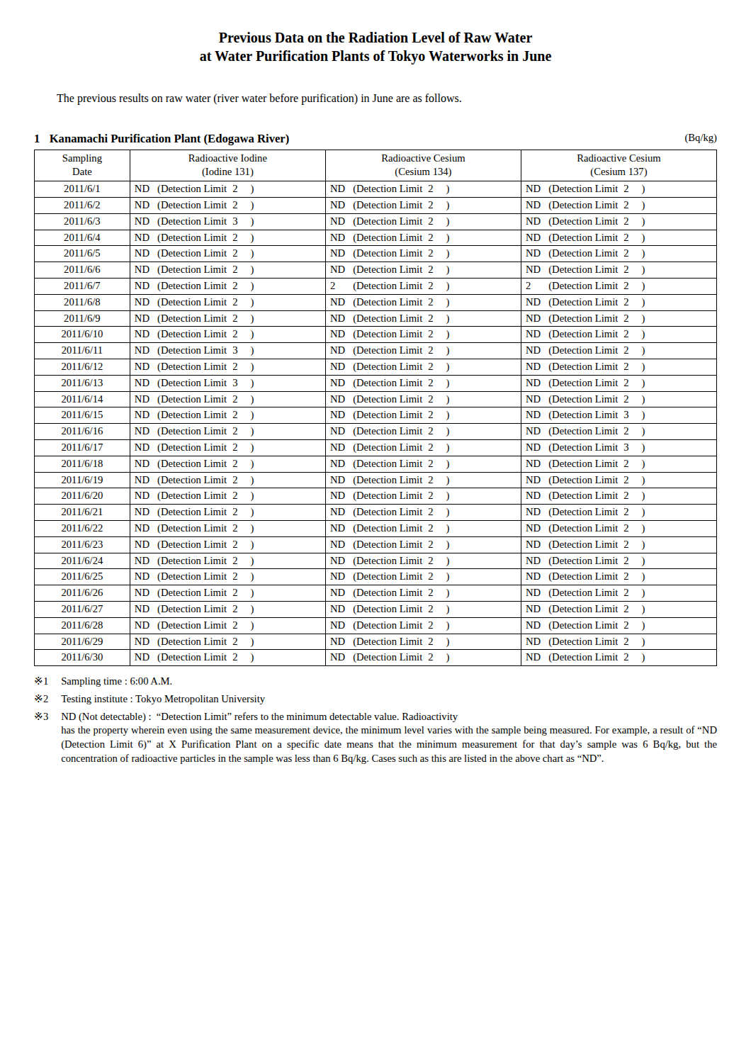Previous Data on the Radiation Level of Raw Water
at Water Purification Plants of Tokyo Waterworks in June
The previous results on raw water (river water before purification) in June are as follows.
1 Kanamachi Purification Plant (Edogawa River)(Bq/kg)
| Sampling Date | Radioactive Iodine (Iodine 131) | Radioactive Cesium (Cesium 134) | Radioactive Cesium (Cesium 137) |
| --- | --- | --- | --- |
| 2011/6/1 | ND (Detection Limit 2 ) | ND (Detection Limit 2 ) | ND (Detection Limit 2 ) |
| 2011/6/2 | ND (Detection Limit 2 ) | ND (Detection Limit 2 ) | ND (Detection Limit 2 ) |
| 2011/6/3 | ND (Detection Limit 3 ) | ND (Detection Limit 2 ) | ND (Detection Limit 2 ) |
| 2011/6/4 | ND (Detection Limit 2 ) | ND (Detection Limit 2 ) | ND (Detection Limit 2 ) |
| 2011/6/5 | ND (Detection Limit 2 ) | ND (Detection Limit 2 ) | ND (Detection Limit 2 ) |
| 2011/6/6 | ND (Detection Limit 2 ) | ND (Detection Limit 2 ) | ND (Detection Limit 2 ) |
| 2011/6/7 | ND (Detection Limit 2 ) | 2 (Detection Limit 2 ) | 2 (Detection Limit 2 ) |
| 2011/6/8 | ND (Detection Limit 2 ) | ND (Detection Limit 2 ) | ND (Detection Limit 2 ) |
| 2011/6/9 | ND (Detection Limit 2 ) | ND (Detection Limit 2 ) | ND (Detection Limit 2 ) |
| 2011/6/10 | ND (Detection Limit 2 ) | ND (Detection Limit 2 ) | ND (Detection Limit 2 ) |
| 2011/6/11 | ND (Detection Limit 3 ) | ND (Detection Limit 2 ) | ND (Detection Limit 2 ) |
| 2011/6/12 | ND (Detection Limit 2 ) | ND (Detection Limit 2 ) | ND (Detection Limit 2 ) |
| 2011/6/13 | ND (Detection Limit 3 ) | ND (Detection Limit 2 ) | ND (Detection Limit 2 ) |
| 2011/6/14 | ND (Detection Limit 2 ) | ND (Detection Limit 2 ) | ND (Detection Limit 2 ) |
| 2011/6/15 | ND (Detection Limit 2 ) | ND (Detection Limit 2 ) | ND (Detection Limit 3 ) |
| 2011/6/16 | ND (Detection Limit 2 ) | ND (Detection Limit 2 ) | ND (Detection Limit 2 ) |
| 2011/6/17 | ND (Detection Limit 2 ) | ND (Detection Limit 2 ) | ND (Detection Limit 3 ) |
| 2011/6/18 | ND (Detection Limit 2 ) | ND (Detection Limit 2 ) | ND (Detection Limit 2 ) |
| 2011/6/19 | ND (Detection Limit 2 ) | ND (Detection Limit 2 ) | ND (Detection Limit 2 ) |
| 2011/6/20 | ND (Detection Limit 2 ) | ND (Detection Limit 2 ) | ND (Detection Limit 2 ) |
| 2011/6/21 | ND (Detection Limit 2 ) | ND (Detection Limit 2 ) | ND (Detection Limit 2 ) |
| 2011/6/22 | ND (Detection Limit 2 ) | ND (Detection Limit 2 ) | ND (Detection Limit 2 ) |
| 2011/6/23 | ND (Detection Limit 2 ) | ND (Detection Limit 2 ) | ND (Detection Limit 2 ) |
| 2011/6/24 | ND (Detection Limit 2 ) | ND (Detection Limit 2 ) | ND (Detection Limit 2 ) |
| 2011/6/25 | ND (Detection Limit 2 ) | ND (Detection Limit 2 ) | ND (Detection Limit 2 ) |
| 2011/6/26 | ND (Detection Limit 2 ) | ND (Detection Limit 2 ) | ND (Detection Limit 2 ) |
| 2011/6/27 | ND (Detection Limit 2 ) | ND (Detection Limit 2 ) | ND (Detection Limit 2 ) |
| 2011/6/28 | ND (Detection Limit 2 ) | ND (Detection Limit 2 ) | ND (Detection Limit 2 ) |
| 2011/6/29 | ND (Detection Limit 2 ) | ND (Detection Limit 2 ) | ND (Detection Limit 2 ) |
| 2011/6/30 | ND (Detection Limit 2 ) | ND (Detection Limit 2 ) | ND (Detection Limit 2 ) |
※1 Sampling time : 6:00 A.M.
※2 Testing institute : Tokyo Metropolitan University
※3 ND (Not detectable) : “Detection Limit” refers to the minimum detectable value. Radioactivity has the property wherein even using the same measurement device, the minimum level varies with the sample being measured. For example, a result of “ND (Detection Limit 6)” at X Purification Plant on a specific date means that the minimum measurement for that day’s sample was 6 Bq/kg, but the concentration of radioactive particles in the sample was less than 6 Bq/kg. Cases such as this are listed in the above chart as “ND”.